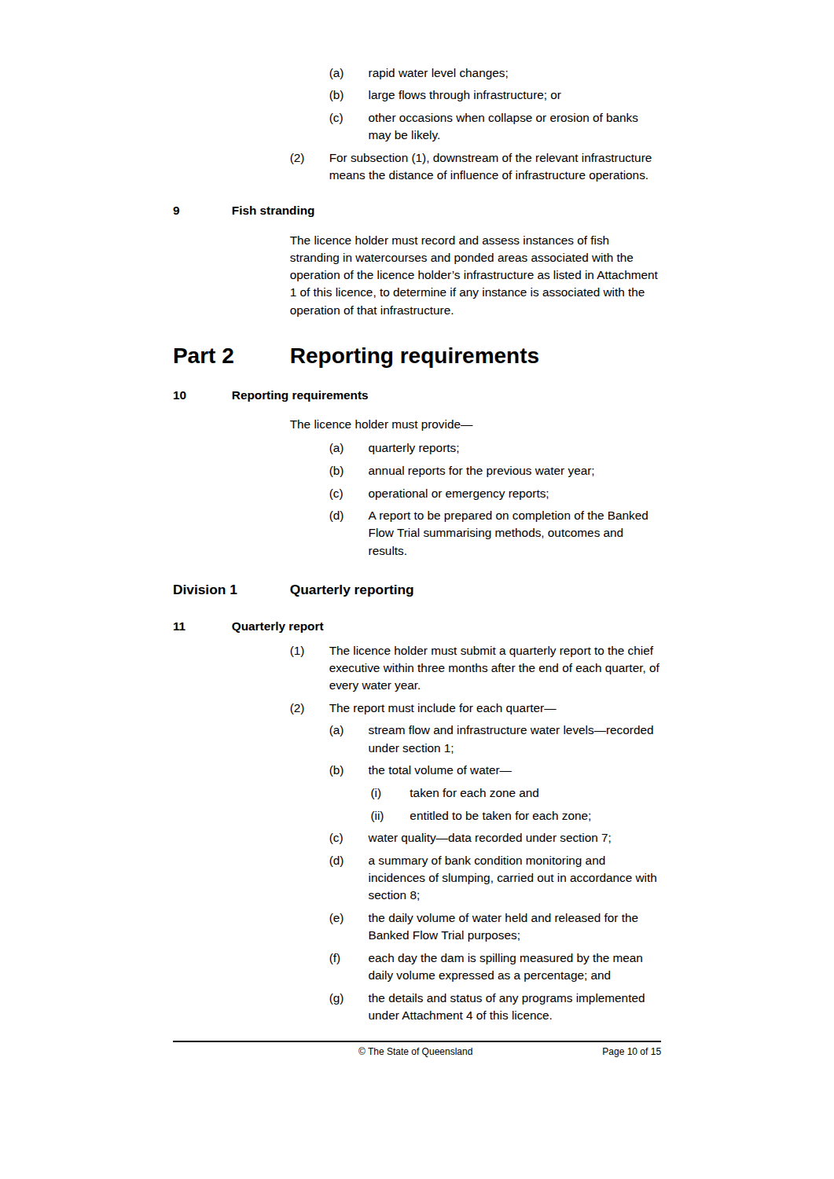(a)
rapid water level changes;
(b)
large flows through infrastructure; or
(c)
other occasions when collapse or erosion of banks may be likely.
(2)
For subsection (1), downstream of the relevant infrastructure means the distance of influence of infrastructure operations.
9
Fish stranding
The licence holder must record and assess instances of fish stranding in watercourses and ponded areas associated with the operation of the licence holder’s infrastructure as listed in Attachment 1 of this licence, to determine if any instance is associated with the operation of that infrastructure.
Part 2
Reporting requirements
10
Reporting requirements
The licence holder must provide—
(a)
quarterly reports;
(b)
annual reports for the previous water year;
(c)
operational or emergency reports;
(d)
A report to be prepared on completion of the Banked Flow Trial summarising methods, outcomes and results.
Division 1
Quarterly reporting
11
Quarterly report
(1)
The licence holder must submit a quarterly report to the chief executive within three months after the end of each quarter, of every water year.
(2)
The report must include for each quarter—
(a)
stream flow and infrastructure water levels—recorded under section 1;
(b)
the total volume of water—
(i)
taken for each zone and
(ii)
entitled to be taken for each zone;
(c)
water quality—data recorded under section 7;
(d)
a summary of bank condition monitoring and incidences of slumping, carried out in accordance with section 8;
(e)
the daily volume of water held and released for the Banked Flow Trial purposes;
(f)
each day the dam is spilling measured by the mean daily volume expressed as a percentage; and
(g)
the details and status of any programs implemented under Attachment 4 of this licence.
© The State of Queensland
Page 10 of 15